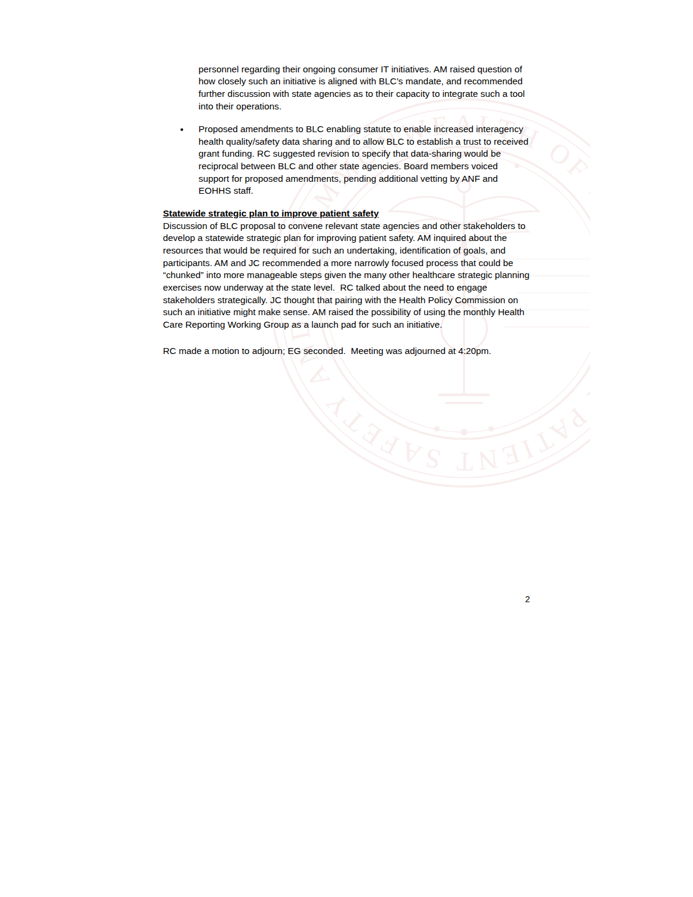COMMONWEALTH OF MASSACHUSETTS FOR PATIENT SAFETY AND MEDICAL
personnel regarding their ongoing consumer IT initiatives. AM raised question of how closely such an initiative is aligned with BLC’s mandate, and recommended further discussion with state agencies as to their capacity to integrate such a tool into their operations.
Proposed amendments to BLC enabling statute to enable increased interagency health quality/safety data sharing and to allow BLC to establish a trust to received grant funding. RC suggested revision to specify that data-sharing would be reciprocal between BLC and other state agencies. Board members voiced support for proposed amendments, pending additional vetting by ANF and EOHHS staff.
Statewide strategic plan to improve patient safety
Discussion of BLC proposal to convene relevant state agencies and other stakeholders to develop a statewide strategic plan for improving patient safety. AM inquired about the resources that would be required for such an undertaking, identification of goals, and participants. AM and JC recommended a more narrowly focused process that could be “chunked” into more manageable steps given the many other healthcare strategic planning exercises now underway at the state level. RC talked about the need to engage stakeholders strategically. JC thought that pairing with the Health Policy Commission on such an initiative might make sense. AM raised the possibility of using the monthly Health Care Reporting Working Group as a launch pad for such an initiative.
RC made a motion to adjourn; EG seconded. Meeting was adjourned at 4:20pm.
2